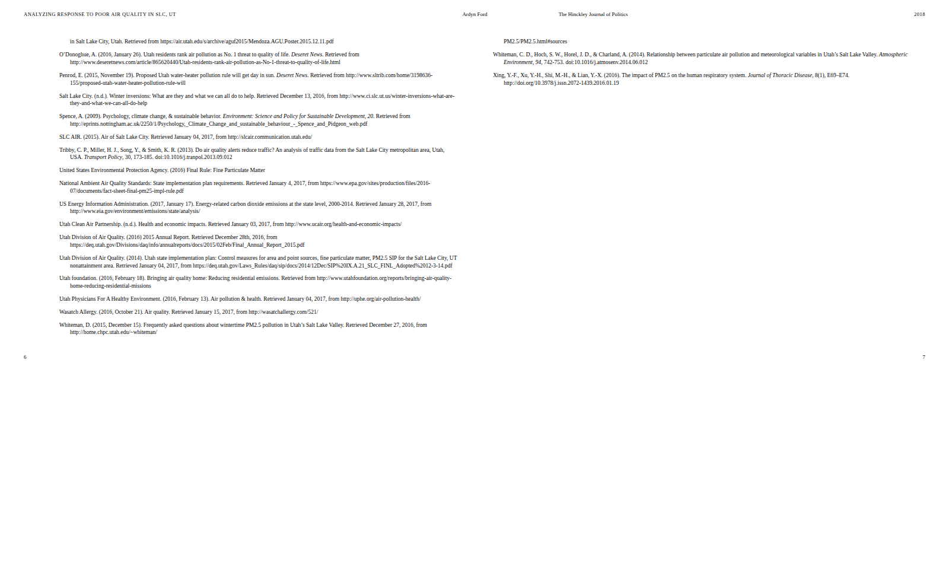ANALYZING RESPONSE TO POOR AIR QUALITY IN SLC, UT
Ardyn Ford The Hinckley Journal of Politics
2018
in Salt Lake City, Utah. Retrieved from https://air.utah.edu/s/archive/aguf2015/Mendoza.AGU.Poster.2015.12.11.pdf
O’Donoghue, A. (2016, January 26). Utah residents rank air pollution as No. 1 threat to quality of life. Deseret News. Retrieved from http://www.deseretnews.com/article/865620440/Utah-residents-rank-air-pollution-as-No-1-threat-to-quality-of-life.html
Penrod, E. (2015, November 19). Proposed Utah water-heater pollution rule will get day in sun. Deseret News. Retrieved from http://www.sltrib.com/home/3198636-155/proposed-utah-water-heater-pollution-rule-will
Salt Lake City. (n.d.). Winter inversions: What are they and what we can all do to help. Retrieved December 13, 2016, from http://www.ci.slc.ut.us/winter-inversions-what-are-they-and-what-we-can-all-do-help
Spence, A. (2009). Psychology, climate change, & sustainable behavior. Environment: Science and Policy for Sustainable Development, 20. Retrieved from http://eprints.nottingham.ac.uk/2250/1/Psychology,_Climate_Change_and_sustainable_behaviour_-_Spence_and_Pidgeon_web.pdf
SLC AIR. (2015). Air of Salt Lake City. Retrieved January 04, 2017, from http://slcair.communication.utah.edu/
Tribby, C. P., Miller, H. J., Song, Y., & Smith, K. R. (2013). Do air quality alerts reduce traffic? An analysis of traffic data from the Salt Lake City metropolitan area, Utah, USA. Transport Policy, 30, 173-185. doi:10.1016/j.tranpol.2013.09.012
United States Environmental Protection Agency. (2016) Final Rule: Fine Particulate Matter
National Ambient Air Quality Standards: State implementation plan requirements. Retrieved January 4, 2017, from https://www.epa.gov/sites/production/files/2016-07/documents/fact-sheet-final-pm25-impl-rule.pdf
US Energy Information Administration. (2017, January 17). Energy-related carbon dioxide emissions at the state level, 2000-2014. Retrieved January 28, 2017, from http://www.eia.gov/environment/emissions/state/analysis/
Utah Clean Air Partnership. (n.d.). Health and economic impacts. Retrieved January 03, 2017, from http://www.ucair.org/health-and-economic-impacts/
Utah Division of Air Quality. (2016) 2015 Annual Report. Retrieved December 28th, 2016, from https://deq.utah.gov/Divisions/daq/info/annualreports/docs/2015/02Feb/Final_Annual_Report_2015.pdf
Utah Division of Air Quality. (2014). Utah state implementation plan: Control measures for area and point sources, fine particulate matter, PM2.5 SIP for the Salt Lake City, UT nonattainment area. Retrieved January 04, 2017, from https://deq.utah.gov/Laws_Rules/daq/sip/docs/2014/12Dec/SIP%20IX.A.21_SLC_FINL_Adopted%2012-3-14.pdf
Utah foundation. (2016, February 18). Bringing air quality home: Reducing residential emissions. Retrieved from http://www.utahfoundation.org/reports/bringing-air-quality-home-reducing-residential-missions
Utah Physicians For A Healthy Environment. (2016, February 13). Air pollution & health. Retrieved January 04, 2017, from http://uphe.org/air-pollution-health/
Wasatch Allergy. (2016, October 21). Air quality. Retrieved January 15, 2017, from http://wasatchallergy.com/521/
Whiteman, D. (2015, December 15). Frequently asked questions about wintertime PM2.5 pollution in Utah’s Salt Lake Valley. Retrieved December 27, 2016, from http://home.chpc.utah.edu/~whiteman/
PM2.5/PM2.5.html#sources
Whiteman, C. D., Hoch, S. W., Horel, J. D., & Charland, A. (2014). Relationship between particulate air pollution and meteorological variables in Utah’s Salt Lake Valley. Atmospheric Environment, 94, 742-753. doi:10.1016/j.atmosenv.2014.06.012
Xing, Y.-F., Xu, Y.-H., Shi, M.-H., & Lian, Y.-X. (2016). The impact of PM2.5 on the human respiratory system. Journal of Thoracic Disease, 8(1), E69–E74. http://doi.org/10.3978/j.issn.2072-1439.2016.01.19
6
7